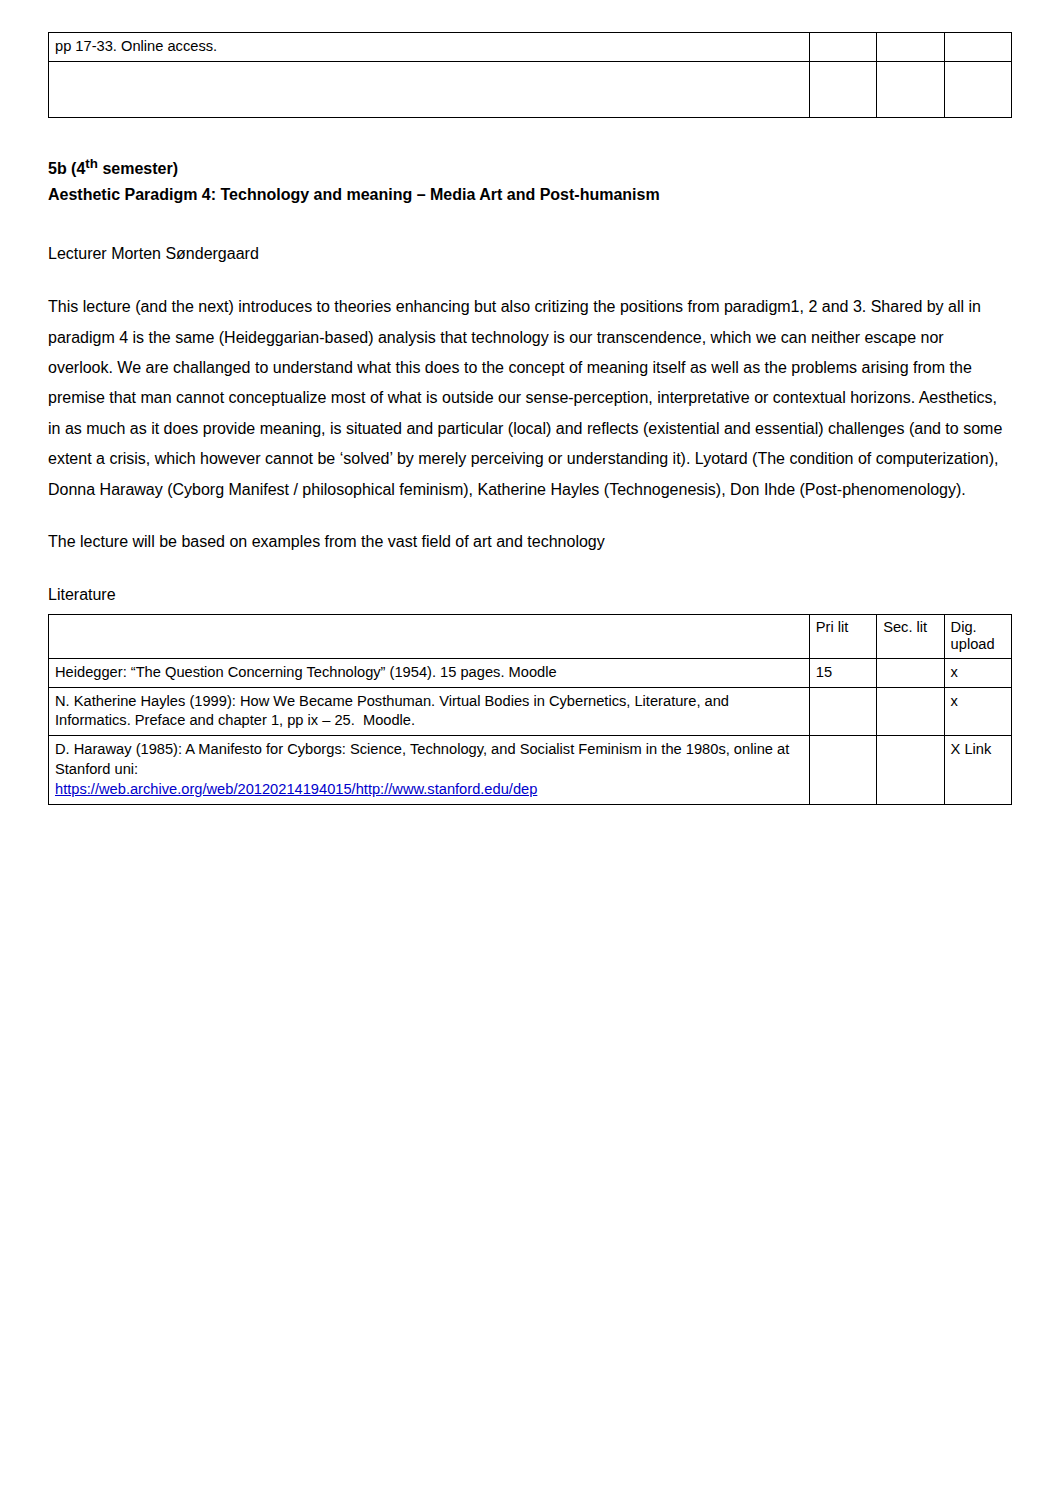| pp 17-33. Online access. | | | |
5b (4th semester)
Aesthetic Paradigm 4: Technology and meaning – Media Art and Post-humanism
Lecturer Morten Søndergaard
This lecture (and the next) introduces to theories enhancing but also critizing the positions from paradigm1, 2 and 3. Shared by all in paradigm 4 is the same (Heideggarian-based) analysis that technology is our transcendence, which we can neither escape nor overlook. We are challanged to understand what this does to the concept of meaning itself as well as the problems arising from the premise that man cannot conceptualize most of what is outside our sense-perception, interpretative or contextual horizons. Aesthetics, in as much as it does provide meaning, is situated and particular (local) and reflects (existential and essential) challenges (and to some extent a crisis, which however cannot be ‘solved’ by merely perceiving or understanding it). Lyotard (The condition of computerization), Donna Haraway (Cyborg Manifest / philosophical feminism), Katherine Hayles (Technogenesis), Don Ihde (Post-phenomenology).
The lecture will be based on examples from the vast field of art and technology
Literature
| | Pri lit | Sec. lit | Dig. upload |
| Heidegger: “The Question Concerning Technology” (1954). 15 pages. Moodle | 15 | | x |
| N. Katherine Hayles (1999): How We Became Posthuman. Virtual Bodies in Cybernetics, Literature, and Informatics. Preface and chapter 1, pp ix – 25. Moodle. | | | x |
| D. Haraway (1985): A Manifesto for Cyborgs: Science, Technology, and Socialist Feminism in the 1980s, online at Stanford uni: https://web.archive.org/web/20120214194015/http://www.stanford.edu/dep | | | X Link |